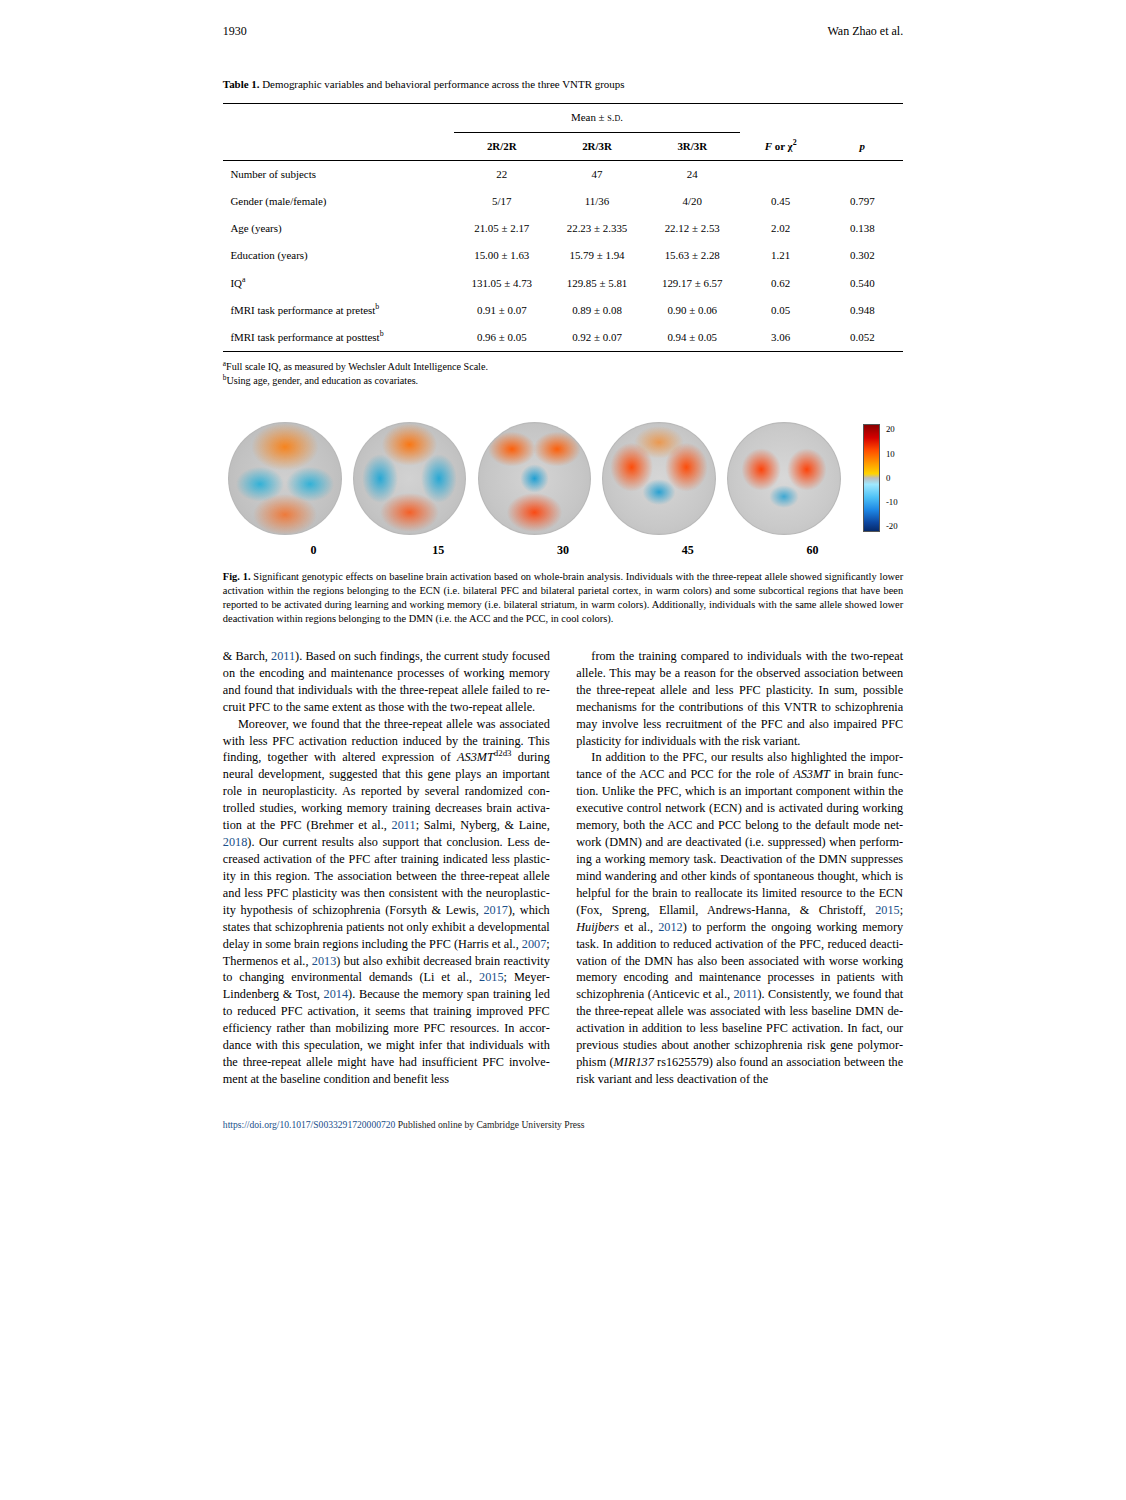1930
Wan Zhao et al.
Table 1. Demographic variables and behavioral performance across the three VNTR groups
| | Mean ± s.d. | | |
| --- | --- | --- | --- |
| | 2R/2R | 2R/3R | 3R/3R | F or χ 2 | p |
| Number of subjects | 22 | 47 | 24 | | |
| Gender (male/female) | 5/17 | 11/36 | 4/20 | 0.45 | 0.797 |
| Age (years) | 21.05 ± 2.17 | 22.23 ± 2.335 | 22.12 ± 2.53 | 2.02 | 0.138 |
| Education (years) | 15.00 ± 1.63 | 15.79 ± 1.94 | 15.63 ± 2.28 | 1.21 | 0.302 |
| IQ a | 131.05 ± 4.73 | 129.85 ± 5.81 | 129.17 ± 6.57 | 0.62 | 0.540 |
| fMRI task performance at pretest b | 0.91 ± 0.07 | 0.89 ± 0.08 | 0.90 ± 0.06 | 0.05 | 0.948 |
| fMRI task performance at posttest b | 0.96 ± 0.05 | 0.92 ± 0.07 | 0.94 ± 0.05 | 3.06 | 0.052 |
aFull scale IQ, as measured by Wechsler Adult Intelligence Scale.
bUsing age, gender, and education as covariates.
20 10 0 -10 -20
015304560
Fig. 1. Significant genotypic effects on baseline brain activation based on whole-brain analysis. Individuals with the three-repeat allele showed significantly lower activation within the regions belonging to the ECN (i.e. bilateral PFC and bilateral parietal cortex, in warm colors) and some subcortical regions that have been reported to be activated during learning and working memory (i.e. bilateral striatum, in warm colors). Additionally, individuals with the same allele showed lower deactivation within regions belonging to the DMN (i.e. the ACC and the PCC, in cool colors).
& Barch, 2011). Based on such findings, the current study focused on the encoding and maintenance processes of working memory and found that individuals with the three-repeat allele failed to recruit PFC to the same extent as those with the two-repeat allele.
Moreover, we found that the three-repeat allele was associated with less PFC activation reduction induced by the training. This finding, together with altered expression of AS3MTd2d3 during neural development, suggested that this gene plays an important role in neuroplasticity. As reported by several randomized controlled studies, working memory training decreases brain activation at the PFC (Brehmer et al., 2011; Salmi, Nyberg, & Laine, 2018). Our current results also support that conclusion. Less decreased activation of the PFC after training indicated less plasticity in this region. The association between the three-repeat allele and less PFC plasticity was then consistent with the neuroplasticity hypothesis of schizophrenia (Forsyth & Lewis, 2017), which states that schizophrenia patients not only exhibit a developmental delay in some brain regions including the PFC (Harris et al., 2007; Thermenos et al., 2013) but also exhibit decreased brain reactivity to changing environmental demands (Li et al., 2015; Meyer-Lindenberg & Tost, 2014). Because the memory span training led to reduced PFC activation, it seems that training improved PFC efficiency rather than mobilizing more PFC resources. In accordance with this speculation, we might infer that individuals with the three-repeat allele might have had insufficient PFC involvement at the baseline condition and benefit less
from the training compared to individuals with the two-repeat allele. This may be a reason for the observed association between the three-repeat allele and less PFC plasticity. In sum, possible mechanisms for the contributions of this VNTR to schizophrenia may involve less recruitment of the PFC and also impaired PFC plasticity for individuals with the risk variant.
In addition to the PFC, our results also highlighted the importance of the ACC and PCC for the role of AS3MT in brain function. Unlike the PFC, which is an important component within the executive control network (ECN) and is activated during working memory, both the ACC and PCC belong to the default mode network (DMN) and are deactivated (i.e. suppressed) when performing a working memory task. Deactivation of the DMN suppresses mind wandering and other kinds of spontaneous thought, which is helpful for the brain to reallocate its limited resource to the ECN (Fox, Spreng, Ellamil, Andrews-Hanna, & Christoff, 2015; Huijbers et al., 2012) to perform the ongoing working memory task. In addition to reduced activation of the PFC, reduced deactivation of the DMN has also been associated with worse working memory encoding and maintenance processes in patients with schizophrenia (Anticevic et al., 2011). Consistently, we found that the three-repeat allele was associated with less baseline DMN deactivation in addition to less baseline PFC activation. In fact, our previous studies about another schizophrenia risk gene polymorphism (MIR137 rs1625579) also found an association between the risk variant and less deactivation of the
https://doi.org/10.1017/S0033291720000720 Published online by Cambridge University Press